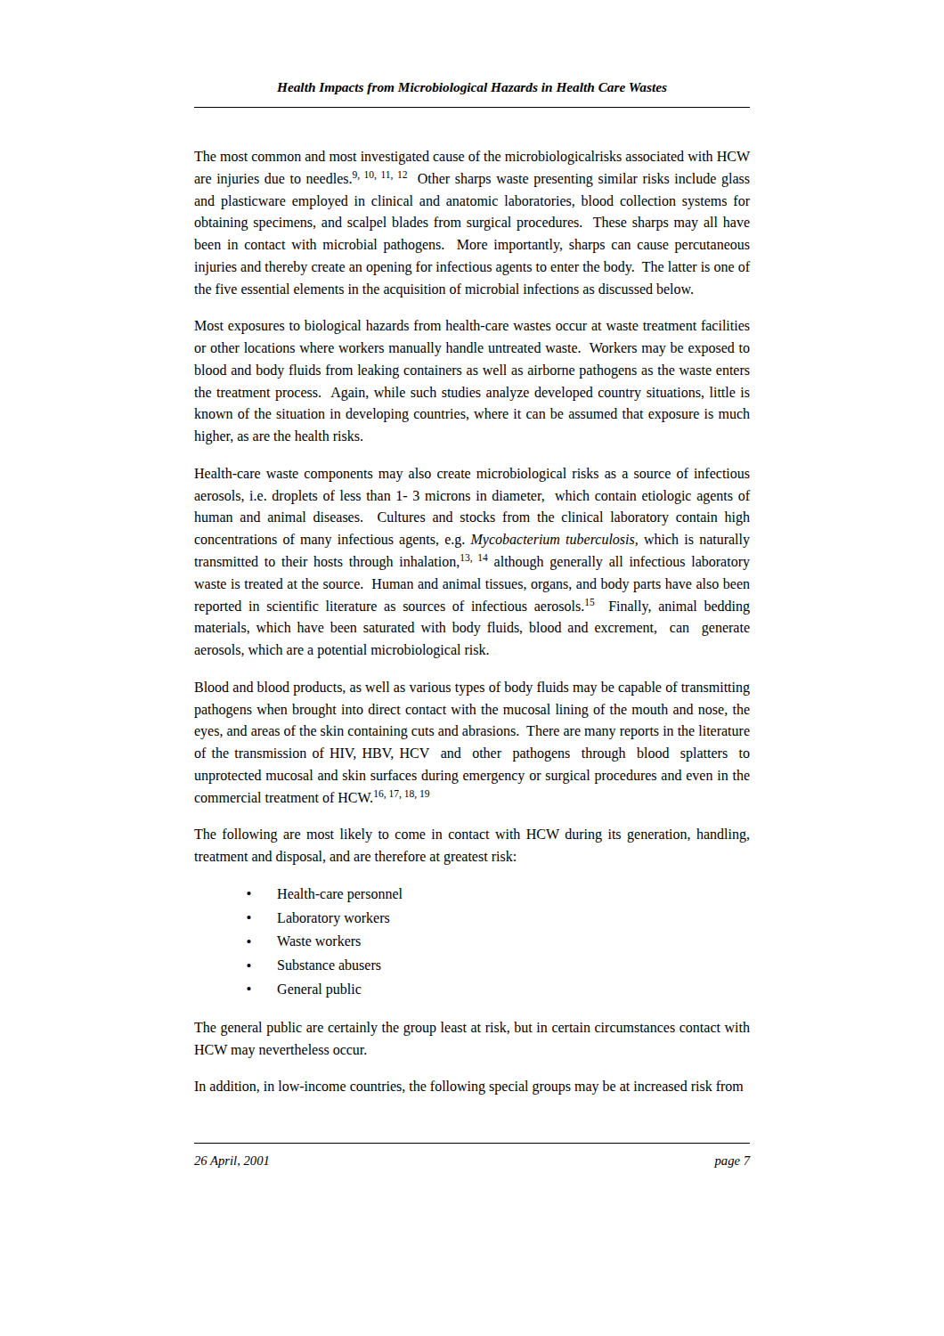Health Impacts from Microbiological Hazards in Health Care Wastes
The most common and most investigated cause of the microbiologicalrisks associated with HCW are injuries due to needles.9, 10, 11, 12 Other sharps waste presenting similar risks include glass and plasticware employed in clinical and anatomic laboratories, blood collection systems for obtaining specimens, and scalpel blades from surgical procedures. These sharps may all have been in contact with microbial pathogens. More importantly, sharps can cause percutaneous injuries and thereby create an opening for infectious agents to enter the body. The latter is one of the five essential elements in the acquisition of microbial infections as discussed below.
Most exposures to biological hazards from health-care wastes occur at waste treatment facilities or other locations where workers manually handle untreated waste. Workers may be exposed to blood and body fluids from leaking containers as well as airborne pathogens as the waste enters the treatment process. Again, while such studies analyze developed country situations, little is known of the situation in developing countries, where it can be assumed that exposure is much higher, as are the health risks.
Health-care waste components may also create microbiological risks as a source of infectious aerosols, i.e. droplets of less than 1- 3 microns in diameter, which contain etiologic agents of human and animal diseases. Cultures and stocks from the clinical laboratory contain high concentrations of many infectious agents, e.g. Mycobacterium tuberculosis, which is naturally transmitted to their hosts through inhalation,13, 14 although generally all infectious laboratory waste is treated at the source. Human and animal tissues, organs, and body parts have also been reported in scientific literature as sources of infectious aerosols.15 Finally, animal bedding materials, which have been saturated with body fluids, blood and excrement, can generate aerosols, which are a potential microbiological risk.
Blood and blood products, as well as various types of body fluids may be capable of transmitting pathogens when brought into direct contact with the mucosal lining of the mouth and nose, the eyes, and areas of the skin containing cuts and abrasions. There are many reports in the literature of the transmission of HIV, HBV, HCV and other pathogens through blood splatters to unprotected mucosal and skin surfaces during emergency or surgical procedures and even in the commercial treatment of HCW.16, 17, 18, 19
The following are most likely to come in contact with HCW during its generation, handling, treatment and disposal, and are therefore at greatest risk:
Health-care personnel
Laboratory workers
Waste workers
Substance abusers
General public
The general public are certainly the group least at risk, but in certain circumstances contact with HCW may nevertheless occur.
In addition, in low-income countries, the following special groups may be at increased risk from
26 April, 2001 page 7